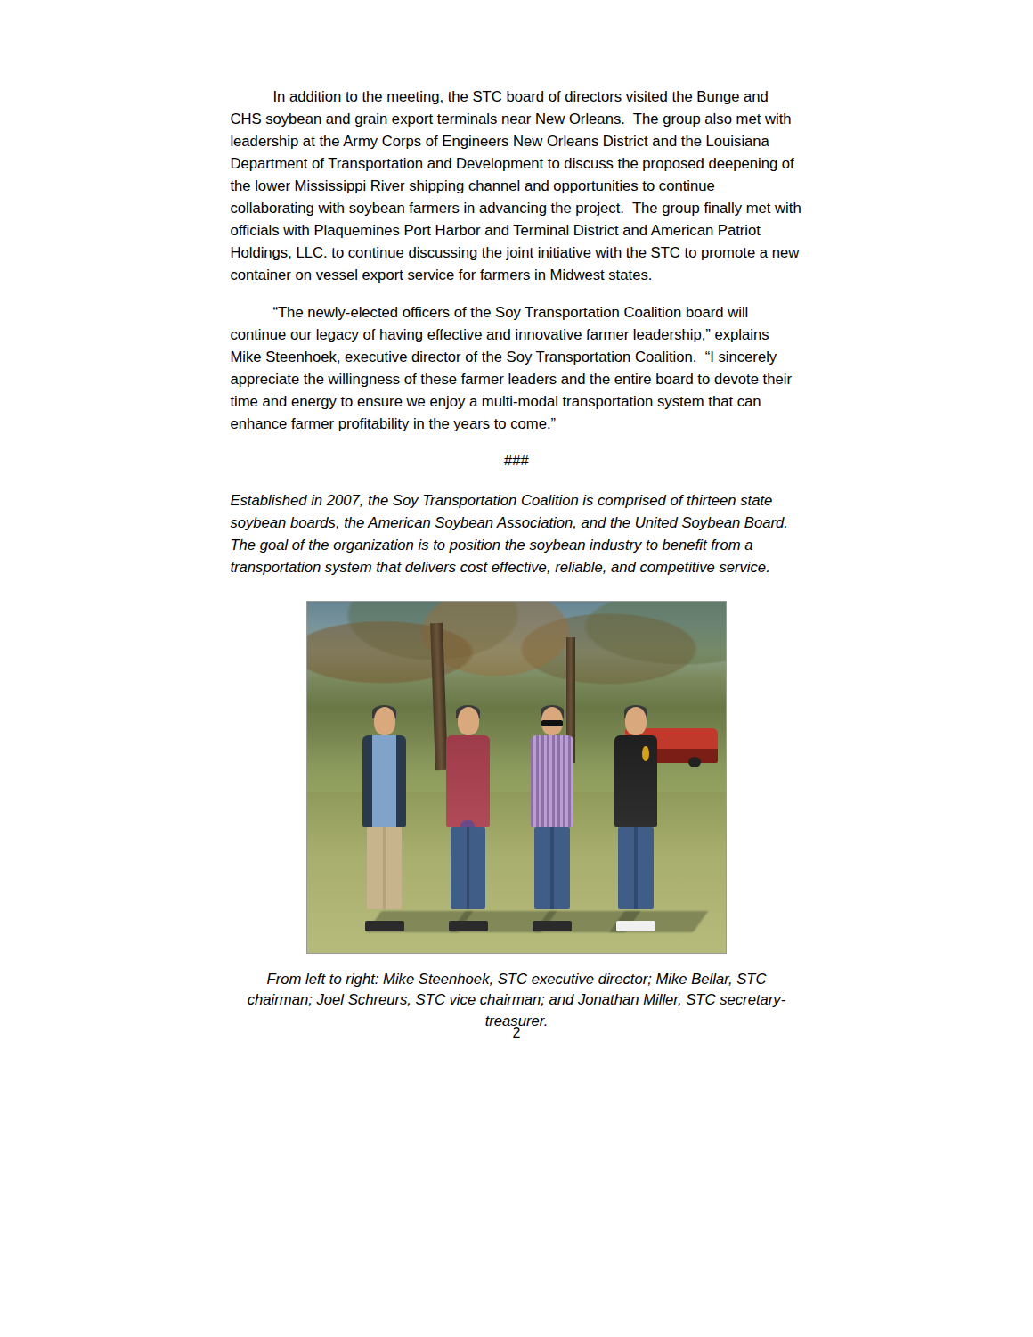In addition to the meeting, the STC board of directors visited the Bunge and CHS soybean and grain export terminals near New Orleans. The group also met with leadership at the Army Corps of Engineers New Orleans District and the Louisiana Department of Transportation and Development to discuss the proposed deepening of the lower Mississippi River shipping channel and opportunities to continue collaborating with soybean farmers in advancing the project. The group finally met with officials with Plaquemines Port Harbor and Terminal District and American Patriot Holdings, LLC. to continue discussing the joint initiative with the STC to promote a new container on vessel export service for farmers in Midwest states.
“The newly-elected officers of the Soy Transportation Coalition board will continue our legacy of having effective and innovative farmer leadership,” explains Mike Steenhoek, executive director of the Soy Transportation Coalition. “I sincerely appreciate the willingness of these farmer leaders and the entire board to devote their time and energy to ensure we enjoy a multi-modal transportation system that can enhance farmer profitability in the years to come.”
###
Established in 2007, the Soy Transportation Coalition is comprised of thirteen state soybean boards, the American Soybean Association, and the United Soybean Board. The goal of the organization is to position the soybean industry to benefit from a transportation system that delivers cost effective, reliable, and competitive service.
From left to right: Mike Steenhoek, STC executive director; Mike Bellar, STC chairman; Joel Schreurs, STC vice chairman; and Jonathan Miller, STC secretary-treasurer.
2